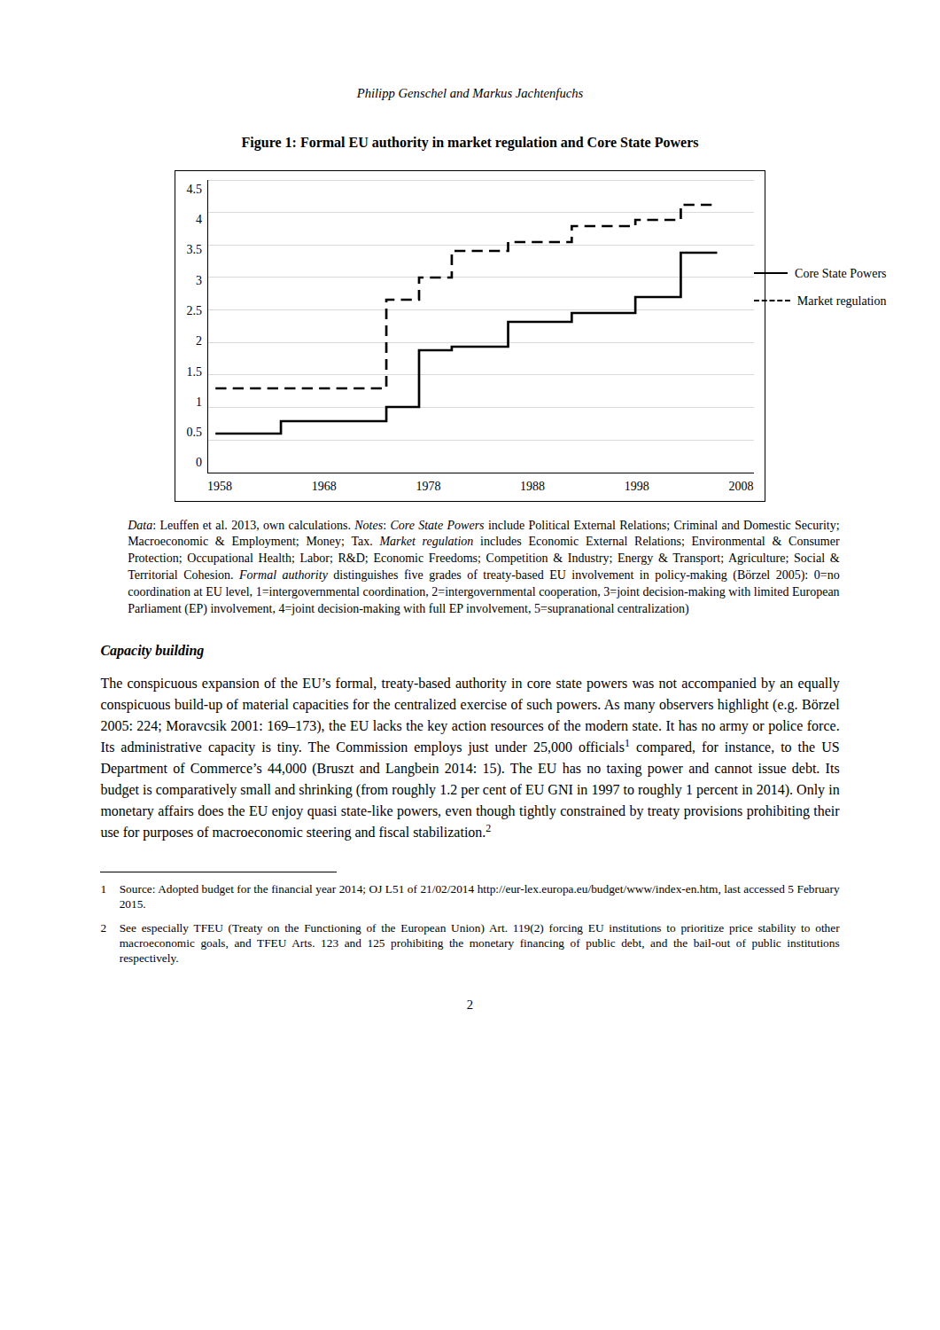Philipp Genschel and Markus Jachtenfuchs
Figure 1: Formal EU authority in market regulation and Core State Powers
4.5 4 3.5 3 2.5 2 1.5 1 0.5 0
1958 1968 1978 1988 1998 2008
Core State Powers
Market regulation
Data: Leuffen et al. 2013, own calculations. Notes: Core State Powers include Political External Relations; Criminal and Domestic Security; Macroeconomic & Employment; Money; Tax. Market regulation includes Economic External Relations; Environmental & Consumer Protection; Occupational Health; Labor; R&D; Economic Freedoms; Competition & Industry; Energy & Transport; Agriculture; Social & Territorial Cohesion. Formal authority distinguishes five grades of treaty-based EU involvement in policy-making (Börzel 2005): 0=no coordination at EU level, 1=intergovernmental coordination, 2=intergovernmental cooperation, 3=joint decision-making with limited European Parliament (EP) involvement, 4=joint decision-making with full EP involvement, 5=supranational centralization)
Capacity building
The conspicuous expansion of the EU’s formal, treaty-based authority in core state powers was not accompanied by an equally conspicuous build-up of material capacities for the centralized exercise of such powers. As many observers highlight (e.g. Börzel 2005: 224; Moravcsik 2001: 169–173), the EU lacks the key action resources of the modern state. It has no army or police force. Its administrative capacity is tiny. The Commission employs just under 25,000 officials1 compared, for instance, to the US Department of Commerce’s 44,000 (Bruszt and Langbein 2014: 15). The EU has no taxing power and cannot issue debt. Its budget is comparatively small and shrinking (from roughly 1.2 per cent of EU GNI in 1997 to roughly 1 percent in 2014). Only in monetary affairs does the EU enjoy quasi state-like powers, even though tightly constrained by treaty provisions prohibiting their use for purposes of macroeconomic steering and fiscal stabilization.2
1 Source: Adopted budget for the financial year 2014; OJ L51 of 21/02/2014 http://eur-lex.europa.eu/budget/www/index-en.htm, last accessed 5 February 2015.
2 See especially TFEU (Treaty on the Functioning of the European Union) Art. 119(2) forcing EU institutions to prioritize price stability to other macroeconomic goals, and TFEU Arts. 123 and 125 prohibiting the monetary financing of public debt, and the bail-out of public institutions respectively.
2